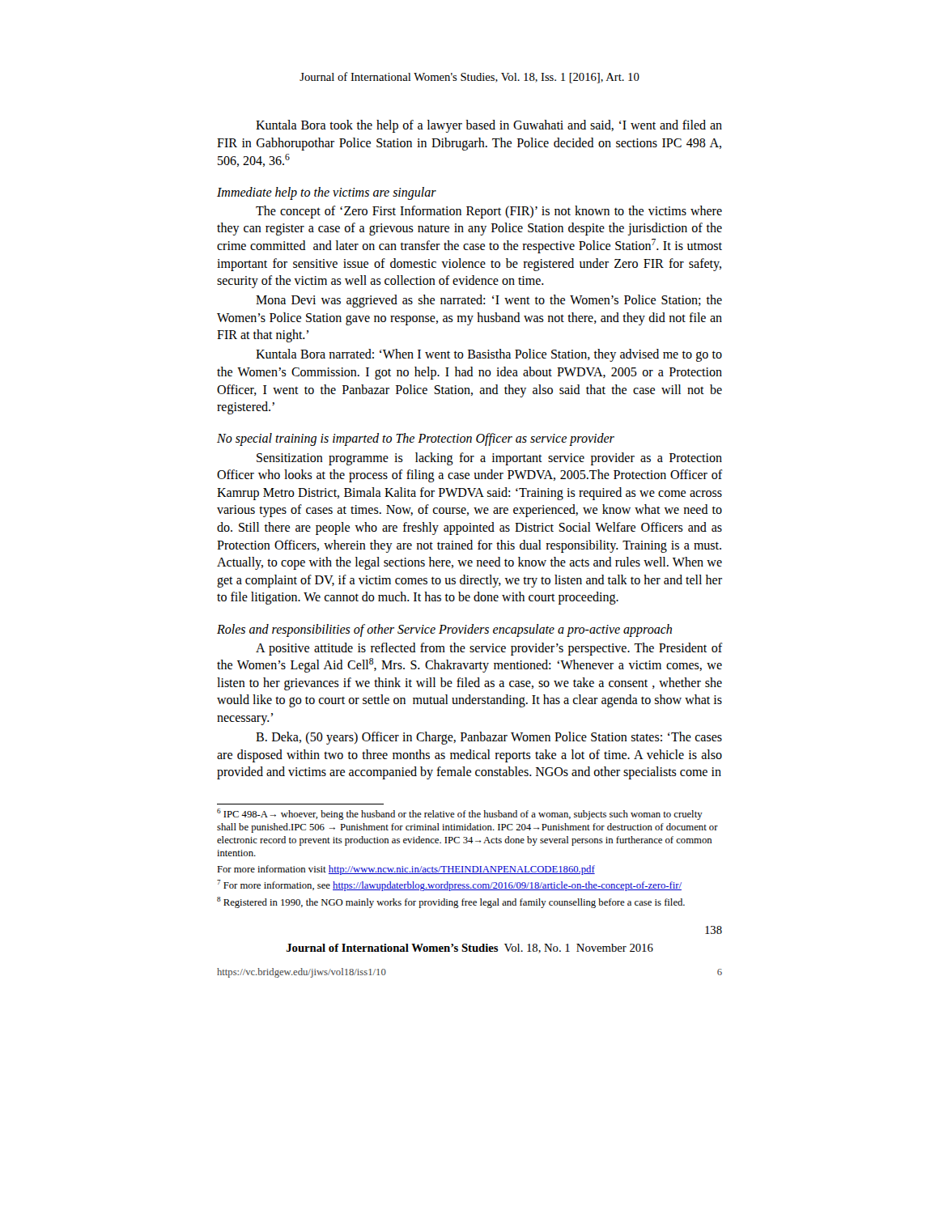Journal of International Women's Studies, Vol. 18, Iss. 1 [2016], Art. 10
Kuntala Bora took the help of a lawyer based in Guwahati and said, ‘I went and filed an FIR in Gabhorupothar Police Station in Dibrugarh. The Police decided on sections IPC 498 A, 506, 204, 36.6
Immediate help to the victims are singular
The concept of ‘Zero First Information Report (FIR)’ is not known to the victims where they can register a case of a grievous nature in any Police Station despite the jurisdiction of the crime committed and later on can transfer the case to the respective Police Station7. It is utmost important for sensitive issue of domestic violence to be registered under Zero FIR for safety, security of the victim as well as collection of evidence on time.
Mona Devi was aggrieved as she narrated: ‘I went to the Women’s Police Station; the Women’s Police Station gave no response, as my husband was not there, and they did not file an FIR at that night.’
Kuntala Bora narrated: ‘When I went to Basistha Police Station, they advised me to go to the Women’s Commission. I got no help. I had no idea about PWDVA, 2005 or a Protection Officer, I went to the Panbazar Police Station, and they also said that the case will not be registered.’
No special training is imparted to The Protection Officer as service provider
Sensitization programme is lacking for a important service provider as a Protection Officer who looks at the process of filing a case under PWDVA, 2005.The Protection Officer of Kamrup Metro District, Bimala Kalita for PWDVA said: ‘Training is required as we come across various types of cases at times. Now, of course, we are experienced, we know what we need to do. Still there are people who are freshly appointed as District Social Welfare Officers and as Protection Officers, wherein they are not trained for this dual responsibility. Training is a must. Actually, to cope with the legal sections here, we need to know the acts and rules well. When we get a complaint of DV, if a victim comes to us directly, we try to listen and talk to her and tell her to file litigation. We cannot do much. It has to be done with court proceeding.
Roles and responsibilities of other Service Providers encapsulate a pro-active approach
A positive attitude is reflected from the service provider’s perspective. The President of the Women’s Legal Aid Cell8, Mrs. S. Chakravarty mentioned: ‘Whenever a victim comes, we listen to her grievances if we think it will be filed as a case, so we take a consent , whether she would like to go to court or settle on mutual understanding. It has a clear agenda to show what is necessary.’
B. Deka, (50 years) Officer in Charge, Panbazar Women Police Station states: ‘The cases are disposed within two to three months as medical reports take a lot of time. A vehicle is also provided and victims are accompanied by female constables. NGOs and other specialists come in
6 IPC 498-A→ whoever, being the husband or the relative of the husband of a woman, subjects such woman to cruelty shall be punished.IPC 506 → Punishment for criminal intimidation. IPC 204→Punishment for destruction of document or electronic record to prevent its production as evidence. IPC 34→Acts done by several persons in furtherance of common intention.
For more information visit http://www.ncw.nic.in/acts/THEINDIANPENALCODE1860.pdf
7 For more information, see https://lawupdaterblog.wordpress.com/2016/09/18/article-on-the-concept-of-zero-fir/
8 Registered in 1990, the NGO mainly works for providing free legal and family counselling before a case is filed.
138
Journal of International Women’s Studies Vol. 18, No. 1 November 2016
https://vc.bridgew.edu/jiws/vol18/iss1/10 6